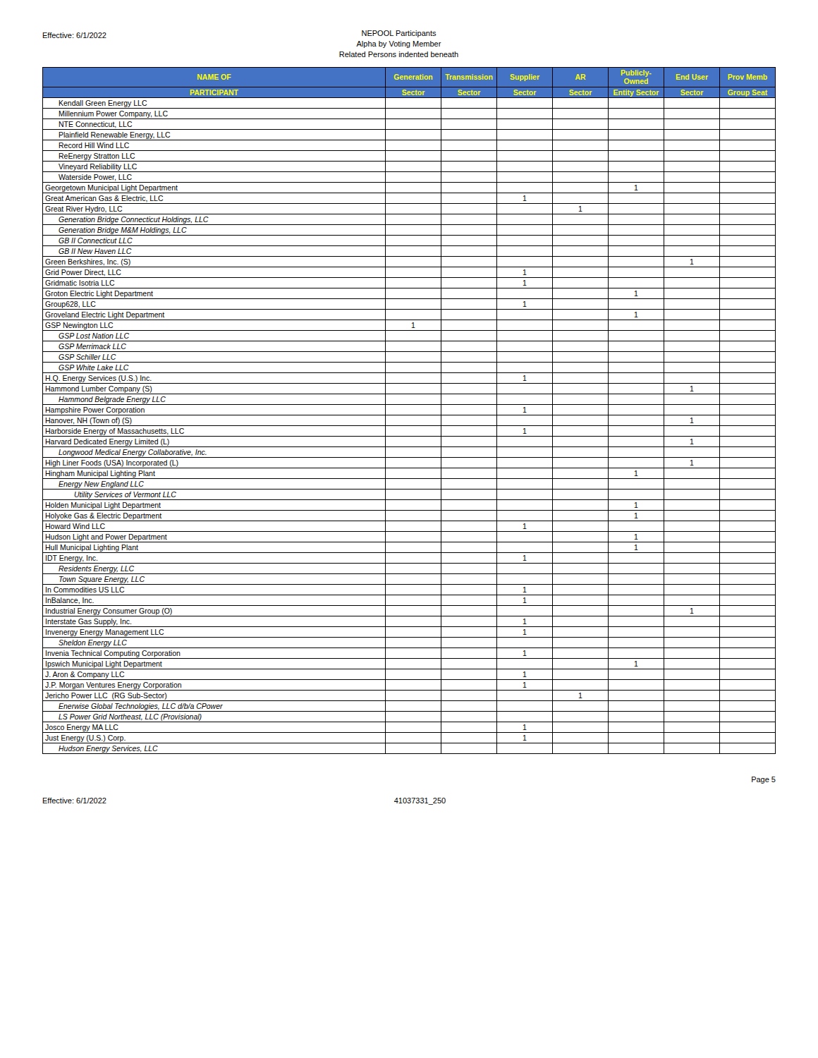Effective: 6/1/2022
NEPOOL Participants
Alpha by Voting Member
Related Persons indented beneath
| NAME OF | Generation | Transmission | Supplier | AR | Publicly-Owned | End User | Prov Memb |
| --- | --- | --- | --- | --- | --- | --- | --- |
| PARTICIPANT | Sector | Sector | Sector | Sector | Entity Sector | Sector | Group Seat |
| Kendall Green Energy LLC | | | | | | | |
| Millennium Power Company, LLC | | | | | | | |
| NTE Connecticut, LLC | | | | | | | |
| Plainfield Renewable Energy, LLC | | | | | | | |
| Record Hill Wind LLC | | | | | | | |
| ReEnergy Stratton LLC | | | | | | | |
| Vineyard Reliability LLC | | | | | | | |
| Waterside Power, LLC | | | | | | | |
| Georgetown Municipal Light Department | | | | | 1 | | |
| Great American Gas & Electric, LLC | | | 1 | | | | |
| Great River Hydro, LLC | | | | 1 | | | |
| Generation Bridge Connecticut Holdings, LLC | | | | | | | |
| Generation Bridge M&M Holdings, LLC | | | | | | | |
| GB II Connecticut LLC | | | | | | | |
| GB II New Haven LLC | | | | | | | |
| Green Berkshires, Inc. (S) | | | | | | 1 | |
| Grid Power Direct, LLC | | | 1 | | | | |
| Gridmatic Isotria LLC | | | 1 | | | | |
| Groton Electric Light Department | | | | | 1 | | |
| Group628, LLC | | | 1 | | | | |
| Groveland Electric Light Department | | | | | 1 | | |
| GSP Newington LLC | 1 | | | | | | |
| GSP Lost Nation LLC | | | | | | | |
| GSP Merrimack LLC | | | | | | | |
| GSP Schiller LLC | | | | | | | |
| GSP White Lake LLC | | | | | | | |
| H.Q. Energy Services (U.S.) Inc. | | | 1 | | | | |
| Hammond Lumber Company (S) | | | | | | 1 | |
| Hammond Belgrade Energy LLC | | | | | | | |
| Hampshire Power Corporation | | | 1 | | | | |
| Hanover, NH (Town of) (S) | | | | | | 1 | |
| Harborside Energy of Massachusetts, LLC | | | 1 | | | | |
| Harvard Dedicated Energy Limited (L) | | | | | | 1 | |
| Longwood Medical Energy Collaborative, Inc. | | | | | | | |
| High Liner Foods (USA) Incorporated (L) | | | | | | 1 | |
| Hingham Municipal Lighting Plant | | | | | 1 | | |
| Energy New England LLC | | | | | | | |
| Utility Services of Vermont LLC | | | | | | | |
| Holden Municipal Light Department | | | | | 1 | | |
| Holyoke Gas & Electric Department | | | | | 1 | | |
| Howard Wind LLC | | | 1 | | | | |
| Hudson Light and Power Department | | | | | 1 | | |
| Hull Municipal Lighting Plant | | | | | 1 | | |
| IDT Energy, Inc. | | | 1 | | | | |
| Residents Energy, LLC | | | | | | | |
| Town Square Energy, LLC | | | | | | | |
| In Commodities US LLC | | | 1 | | | | |
| InBalance, Inc. | | | 1 | | | | |
| Industrial Energy Consumer Group (O) | | | | | | 1 | |
| Interstate Gas Supply, Inc. | | | 1 | | | | |
| Invenergy Energy Management LLC | | | 1 | | | | |
| Sheldon Energy LLC | | | | | | | |
| Invenia Technical Computing Corporation | | | 1 | | | | |
| Ipswich Municipal Light Department | | | | | 1 | | |
| J. Aron & Company LLC | | | 1 | | | | |
| J.P. Morgan Ventures Energy Corporation | | | 1 | | | | |
| Jericho Power LLC (RG Sub-Sector) | | | | 1 | | | |
| Enerwise Global Technologies, LLC d/b/a CPower | | | | | | | |
| LS Power Grid Northeast, LLC (Provisional) | | | | | | | |
| Josco Energy MA LLC | | | 1 | | | | |
| Just Energy (U.S.) Corp. | | | 1 | | | | |
| Hudson Energy Services, LLC | | | | | | | |
Page 5
Effective: 6/1/2022
41037331_250